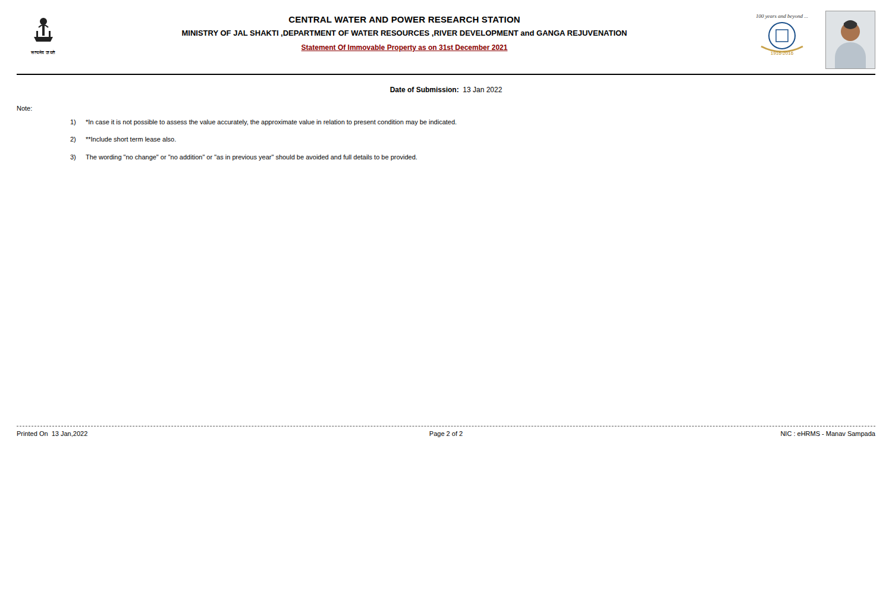सत्यमेव जयते
CENTRAL WATER AND POWER RESEARCH STATION
MINISTRY OF JAL SHAKTI ,DEPARTMENT OF WATER RESOURCES ,RIVER DEVELOPMENT and GANGA REJUVENATION
Statement Of Immovable Property as on 31st December 2021
Date of Submission: 13 Jan 2022
Note:
1)*In case it is not possible to assess the value accurately, the approximate value in relation to present condition may be indicated.
2)**Include short term lease also.
3) The wording "no change" or "no addition" or "as in previous year" should be avoided and full details to be provided.
Printed On 13 Jan,2022
Page 2 of 2
NIC : eHRMS - Manav Sampada